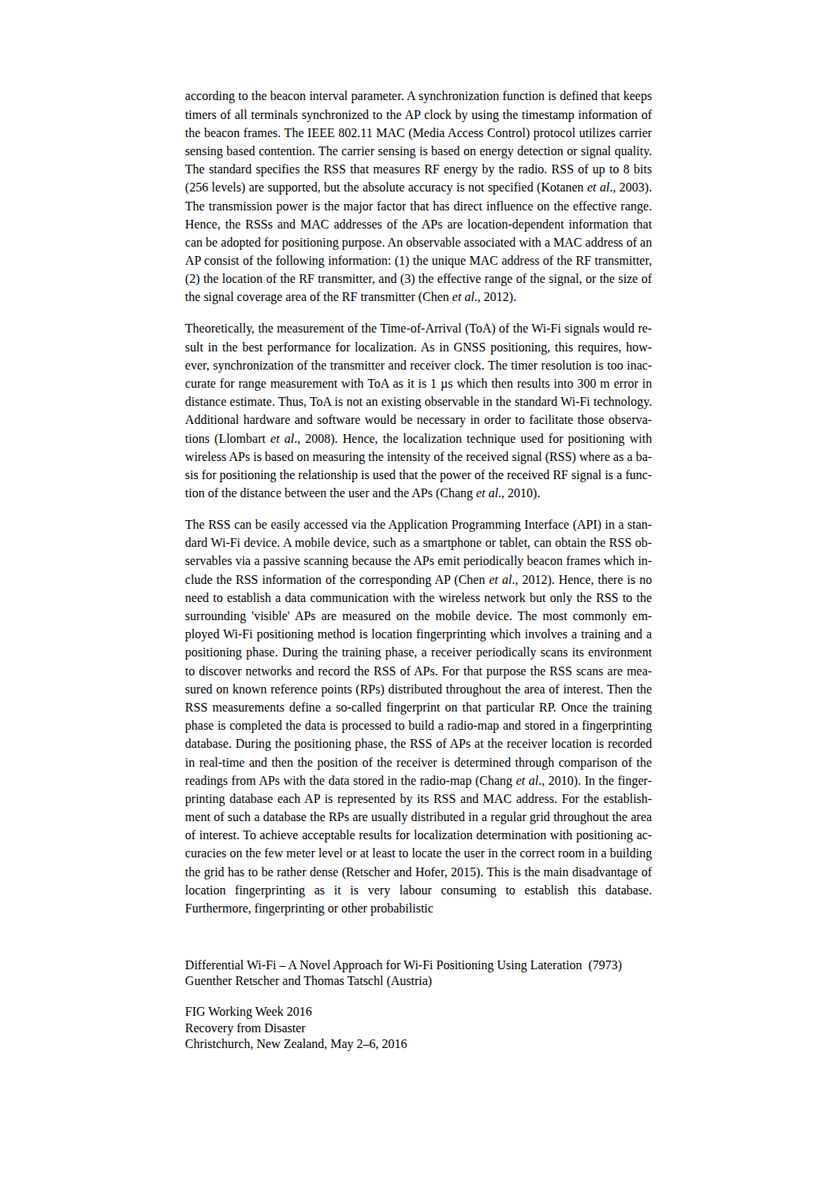according to the beacon interval parameter. A synchronization function is defined that keeps timers of all terminals synchronized to the AP clock by using the timestamp information of the beacon frames. The IEEE 802.11 MAC (Media Access Control) protocol utilizes carrier sensing based contention. The carrier sensing is based on energy detection or signal quality. The standard specifies the RSS that measures RF energy by the radio. RSS of up to 8 bits (256 levels) are supported, but the absolute accuracy is not specified (Kotanen et al., 2003). The transmission power is the major factor that has direct influence on the effective range. Hence, the RSSs and MAC addresses of the APs are location-dependent information that can be adopted for positioning purpose. An observable associated with a MAC address of an AP consist of the following information: (1) the unique MAC address of the RF transmitter, (2) the location of the RF transmitter, and (3) the effective range of the signal, or the size of the signal coverage area of the RF transmitter (Chen et al., 2012).
Theoretically, the measurement of the Time-of-Arrival (ToA) of the Wi-Fi signals would result in the best performance for localization. As in GNSS positioning, this requires, however, synchronization of the transmitter and receiver clock. The timer resolution is too inaccurate for range measurement with ToA as it is 1 µs which then results into 300 m error in distance estimate. Thus, ToA is not an existing observable in the standard Wi-Fi technology. Additional hardware and software would be necessary in order to facilitate those observations (Llombart et al., 2008). Hence, the localization technique used for positioning with wireless APs is based on measuring the intensity of the received signal (RSS) where as a basis for positioning the relationship is used that the power of the received RF signal is a function of the distance between the user and the APs (Chang et al., 2010).
The RSS can be easily accessed via the Application Programming Interface (API) in a standard Wi-Fi device. A mobile device, such as a smartphone or tablet, can obtain the RSS observables via a passive scanning because the APs emit periodically beacon frames which include the RSS information of the corresponding AP (Chen et al., 2012). Hence, there is no need to establish a data communication with the wireless network but only the RSS to the surrounding 'visible' APs are measured on the mobile device. The most commonly employed Wi-Fi positioning method is location fingerprinting which involves a training and a positioning phase. During the training phase, a receiver periodically scans its environment to discover networks and record the RSS of APs. For that purpose the RSS scans are measured on known reference points (RPs) distributed throughout the area of interest. Then the RSS measurements define a so-called fingerprint on that particular RP. Once the training phase is completed the data is processed to build a radio-map and stored in a fingerprinting database. During the positioning phase, the RSS of APs at the receiver location is recorded in real-time and then the position of the receiver is determined through comparison of the readings from APs with the data stored in the radio-map (Chang et al., 2010). In the fingerprinting database each AP is represented by its RSS and MAC address. For the establishment of such a database the RPs are usually distributed in a regular grid throughout the area of interest. To achieve acceptable results for localization determination with positioning accuracies on the few meter level or at least to locate the user in the correct room in a building the grid has to be rather dense (Retscher and Hofer, 2015). This is the main disadvantage of location fingerprinting as it is very labour consuming to establish this database. Furthermore, fingerprinting or other probabilistic
Differential Wi-Fi – A Novel Approach for Wi-Fi Positioning Using Lateration (7973)
Guenther Retscher and Thomas Tatschl (Austria)
FIG Working Week 2016
Recovery from Disaster
Christchurch, New Zealand, May 2–6, 2016